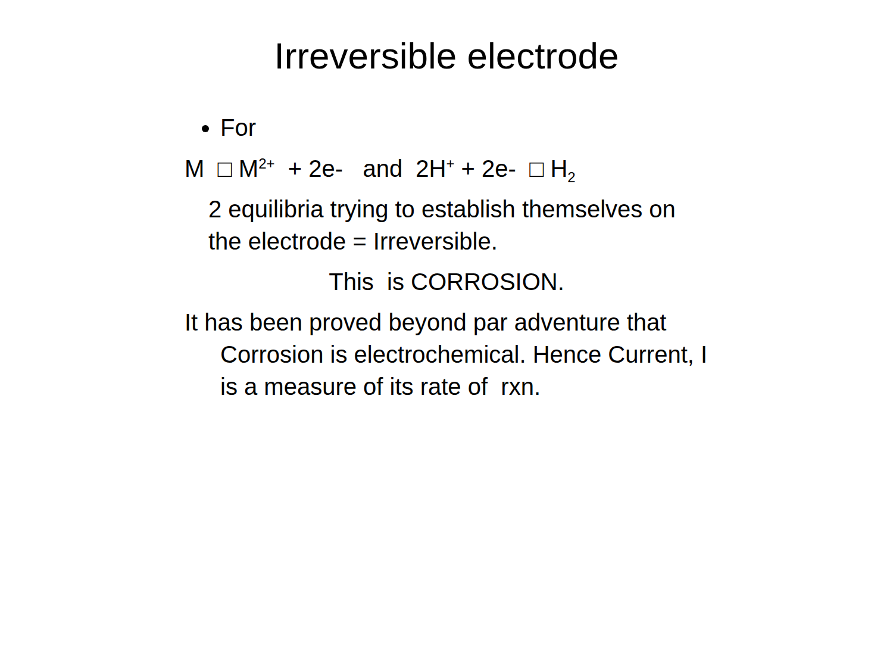Irreversible electrode
For
M □ M2+ + 2e- and 2H+ + 2e- □ H2
2 equilibria trying to establish themselves on the electrode = Irreversible.
This is CORROSION.
It has been proved beyond par adventure that Corrosion is electrochemical. Hence Current, I is a measure of its rate of rxn.